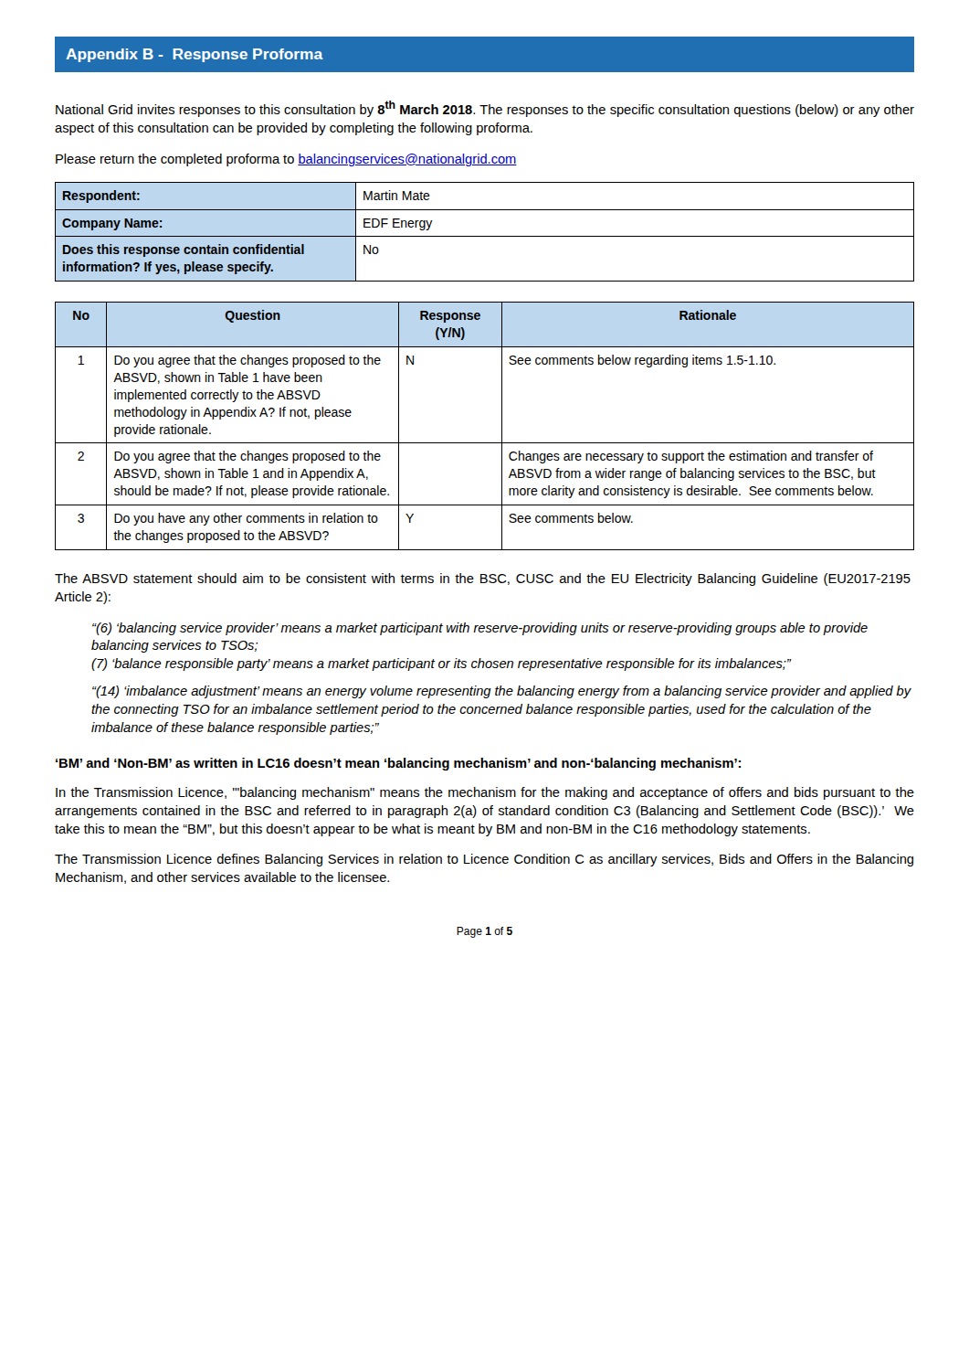Appendix B - Response Proforma
National Grid invites responses to this consultation by 8th March 2018. The responses to the specific consultation questions (below) or any other aspect of this consultation can be provided by completing the following proforma.
Please return the completed proforma to balancingservices@nationalgrid.com
| Respondent: | Martin Mate |
| Company Name: | EDF Energy |
| Does this response contain confidential information? If yes, please specify. | No |
| No | Question | Response (Y/N) | Rationale |
| --- | --- | --- | --- |
| 1 | Do you agree that the changes proposed to the ABSVD, shown in Table 1 have been implemented correctly to the ABSVD methodology in Appendix A? If not, please provide rationale. | N | See comments below regarding items 1.5-1.10. |
| 2 | Do you agree that the changes proposed to the ABSVD, shown in Table 1 and in Appendix A, should be made? If not, please provide rationale. | | Changes are necessary to support the estimation and transfer of ABSVD from a wider range of balancing services to the BSC, but more clarity and consistency is desirable. See comments below. |
| 3 | Do you have any other comments in relation to the changes proposed to the ABSVD? | Y | See comments below. |
The ABSVD statement should aim to be consistent with terms in the BSC, CUSC and the EU Electricity Balancing Guideline (EU2017-2195 Article 2):
“(6) ‘balancing service provider’ means a market participant with reserve-providing units or reserve-providing groups able to provide balancing services to TSOs;
(7) ‘balance responsible party’ means a market participant or its chosen representative responsible for its imbalances;”
“(14) ‘imbalance adjustment’ means an energy volume representing the balancing energy from a balancing service provider and applied by the connecting TSO for an imbalance settlement period to the concerned balance responsible parties, used for the calculation of the imbalance of these balance responsible parties;”
‘BM’ and ‘Non-BM’ as written in LC16 doesn’t mean ‘balancing mechanism’ and non-‘balancing mechanism’:
In the Transmission Licence, '"balancing mechanism" means the mechanism for the making and acceptance of offers and bids pursuant to the arrangements contained in the BSC and referred to in paragraph 2(a) of standard condition C3 (Balancing and Settlement Code (BSC)).’ We take this to mean the “BM”, but this doesn’t appear to be what is meant by BM and non-BM in the C16 methodology statements.
The Transmission Licence defines Balancing Services in relation to Licence Condition C as ancillary services, Bids and Offers in the Balancing Mechanism, and other services available to the licensee.
Page 1 of 5